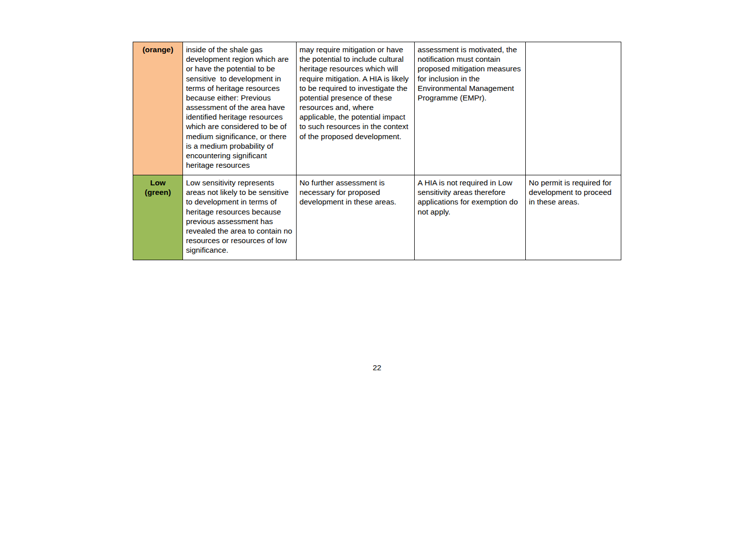| (orange) | inside of the shale gas development region which are or have the potential to be sensitive to development in terms of heritage resources because either: Previous assessment of the area have identified heritage resources which are considered to be of medium significance, or there is a medium probability of encountering significant heritage resources | may require mitigation or have the potential to include cultural heritage resources which will require mitigation. A HIA is likely to be required to investigate the potential presence of these resources and, where applicable, the potential impact to such resources in the context of the proposed development. | assessment is motivated, the notification must contain proposed mitigation measures for inclusion in the Environmental Management Programme (EMPr). | |
| Low (green) | Low sensitivity represents areas not likely to be sensitive to development in terms of heritage resources because previous assessment has revealed the area to contain no resources or resources of low significance. | No further assessment is necessary for proposed development in these areas. | A HIA is not required in Low sensitivity areas therefore applications for exemption do not apply. | No permit is required for development to proceed in these areas. |
22